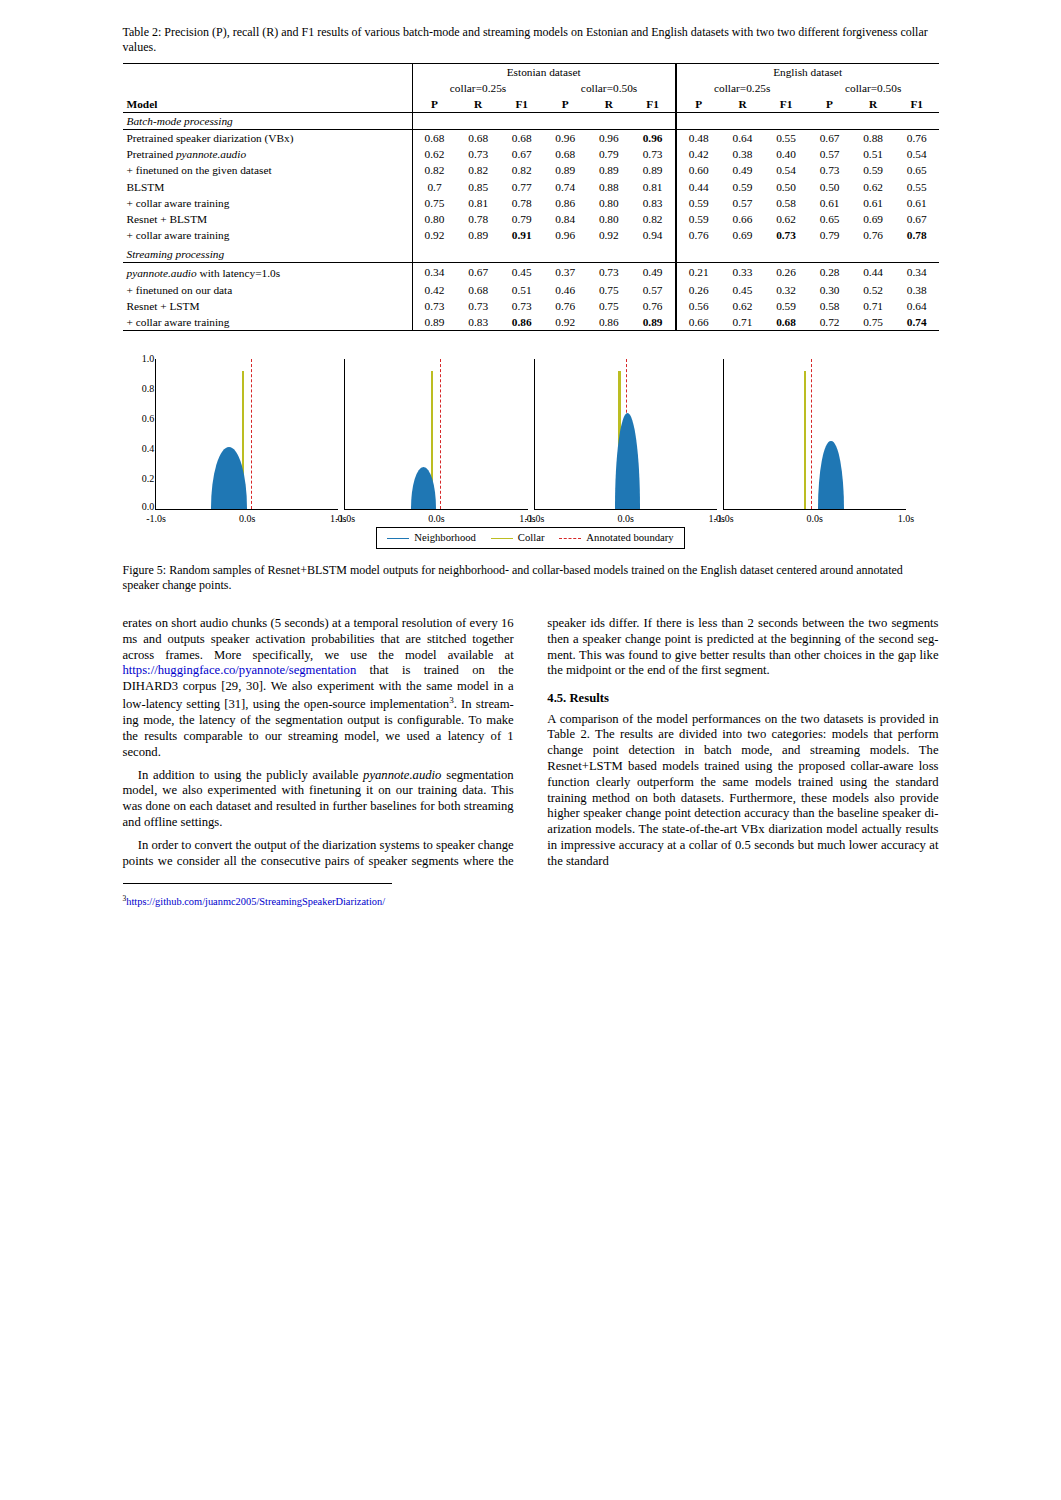Table 2: Precision (P), recall (R) and F1 results of various batch-mode and streaming models on Estonian and English datasets with two two different forgiveness collar values.
| | Estonian dataset | English dataset |
| | collar=0.25s | collar=0.50s | collar=0.25s | collar=0.50s |
| Model | P | R | F1 | P | R | F1 | P | R | F1 | P | R | F1 |
| Batch-mode processing | | | | | | | | | | | | |
| Pretrained speaker diarization (VBx) | 0.68 | 0.68 | 0.68 | 0.96 | 0.96 | 0.96 | 0.48 | 0.64 | 0.55 | 0.67 | 0.88 | 0.76 |
| Pretrained pyannote.audio | 0.62 | 0.73 | 0.67 | 0.68 | 0.79 | 0.73 | 0.42 | 0.38 | 0.40 | 0.57 | 0.51 | 0.54 |
| + finetuned on the given dataset | 0.82 | 0.82 | 0.82 | 0.89 | 0.89 | 0.89 | 0.60 | 0.49 | 0.54 | 0.73 | 0.59 | 0.65 |
| BLSTM | 0.7 | 0.85 | 0.77 | 0.74 | 0.88 | 0.81 | 0.44 | 0.59 | 0.50 | 0.50 | 0.62 | 0.55 |
| + collar aware training | 0.75 | 0.81 | 0.78 | 0.86 | 0.80 | 0.83 | 0.59 | 0.57 | 0.58 | 0.61 | 0.61 | 0.61 |
| Resnet + BLSTM | 0.80 | 0.78 | 0.79 | 0.84 | 0.80 | 0.82 | 0.59 | 0.66 | 0.62 | 0.65 | 0.69 | 0.67 |
| + collar aware training | 0.92 | 0.89 | 0.91 | 0.96 | 0.92 | 0.94 | 0.76 | 0.69 | 0.73 | 0.79 | 0.76 | 0.78 |
| Streaming processing | | | | | | | | | | | | |
| pyannote.audio with latency=1.0s | 0.34 | 0.67 | 0.45 | 0.37 | 0.73 | 0.49 | 0.21 | 0.33 | 0.26 | 0.28 | 0.44 | 0.34 |
| + finetuned on our data | 0.42 | 0.68 | 0.51 | 0.46 | 0.75 | 0.57 | 0.26 | 0.45 | 0.32 | 0.30 | 0.52 | 0.38 |
| Resnet + LSTM | 0.73 | 0.73 | 0.73 | 0.76 | 0.75 | 0.76 | 0.56 | 0.62 | 0.59 | 0.58 | 0.71 | 0.64 |
| + collar aware training | 0.89 | 0.83 | 0.86 | 0.92 | 0.86 | 0.89 | 0.66 | 0.71 | 0.68 | 0.72 | 0.75 | 0.74 |
1.0
0.8
0.6
0.4
0.2
0.0
-1.0s
0.0s
1.0s
-1.0s
0.0s
1.0s
-1.0s
0.0s
1.0s
-1.0s
0.0s
1.0s
Neighborhood Collar Annotated boundary
Figure 5: Random samples of Resnet+BLSTM model outputs for neighborhood- and collar-based models trained on the English dataset centered around annotated speaker change points.
erates on short audio chunks (5 seconds) at a temporal resolution of every 16 ms and outputs speaker activation probabilities that are stitched together across frames. More specifically, we use the model available at https://huggingface.co/pyannote/segmentation that is trained on the DIHARD3 corpus [29, 30]. We also experiment with the same model in a low-latency setting [31], using the open-source implementation3. In streaming mode, the latency of the segmentation output is configurable. To make the results comparable to our streaming model, we used a latency of 1 second.
In addition to using the publicly available pyannote.audio segmentation model, we also experimented with finetuning it on our training data. This was done on each dataset and resulted in further baselines for both streaming and offline settings.
In order to convert the output of the diarization systems to speaker change points we consider all the consecutive pairs of speaker segments where the speaker ids differ. If there is less than 2 seconds between the two segments then a speaker change point is predicted at the beginning of the second segment. This was found to give better results than other choices in the gap like the midpoint or the end of the first segment.
4.5. Results
A comparison of the model performances on the two datasets is provided in Table 2. The results are divided into two categories: models that perform change point detection in batch mode, and streaming models. The Resnet+LSTM based models trained using the proposed collar-aware loss function clearly outperform the same models trained using the standard training method on both datasets. Furthermore, these models also provide higher speaker change point detection accuracy than the baseline speaker diarization models. The state-of-the-art VBx diarization model actually results in impressive accuracy at a collar of 0.5 seconds but much lower accuracy at the standard
3https://github.com/juanmc2005/StreamingSpeakerDiarization/